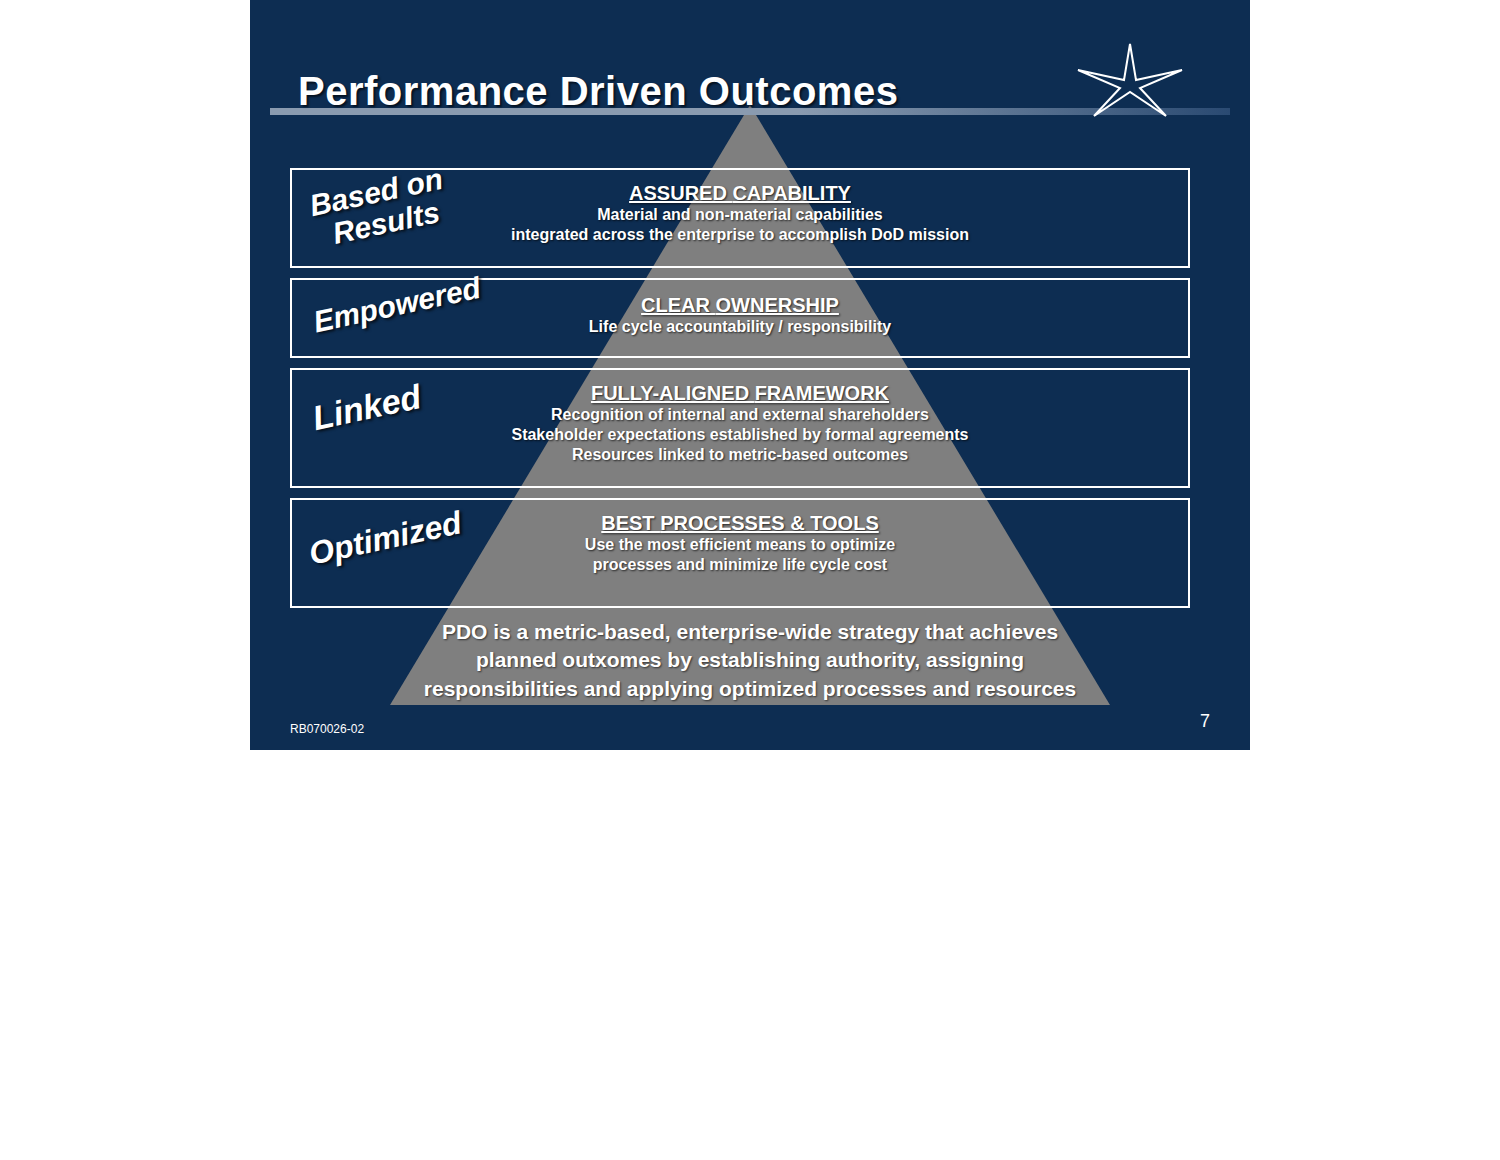Performance Driven Outcomes
ASSURED CAPABILITY
Material and non-material capabilities
integrated across the enterprise to accomplish DoD mission
CLEAR OWNERSHIP
Life cycle accountability / responsibility
FULLY-ALIGNED FRAMEWORK
Recognition of internal and external shareholders
Stakeholder expectations established by formal agreements
Resources linked to metric-based outcomes
BEST PROCESSES & TOOLS
Use the most efficient means to optimize
processes and minimize life cycle cost
Based on
Results
Empowered
Linked
Optimized
PDO is a metric-based, enterprise-wide strategy that achieves
planned outxomes by establishing authority, assigning
responsibilities and applying optimized processes and resources
RB070026-02
7